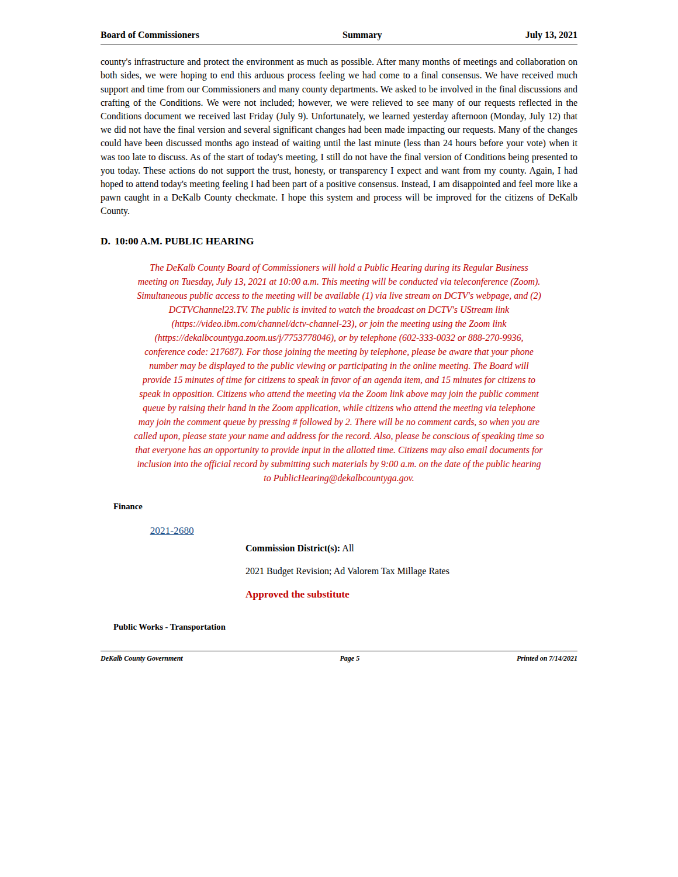Board of Commissioners
Summary
July 13, 2021
county's infrastructure and protect the environment as much as possible. After many months of meetings and collaboration on both sides, we were hoping to end this arduous process feeling we had come to a final consensus. We have received much support and time from our Commissioners and many county departments. We asked to be involved in the final discussions and crafting of the Conditions. We were not included; however, we were relieved to see many of our requests reflected in the Conditions document we received last Friday (July 9). Unfortunately, we learned yesterday afternoon (Monday, July 12) that we did not have the final version and several significant changes had been made impacting our requests. Many of the changes could have been discussed months ago instead of waiting until the last minute (less than 24 hours before your vote) when it was too late to discuss. As of the start of today's meeting, I still do not have the final version of Conditions being presented to you today. These actions do not support the trust, honesty, or transparency I expect and want from my county. Again, I had hoped to attend today's meeting feeling I had been part of a positive consensus. Instead, I am disappointed and feel more like a pawn caught in a DeKalb County checkmate. I hope this system and process will be improved for the citizens of DeKalb County.
D. 10:00 A.M. PUBLIC HEARING
The DeKalb County Board of Commissioners will hold a Public Hearing during its Regular Business meeting on Tuesday, July 13, 2021 at 10:00 a.m. This meeting will be conducted via teleconference (Zoom). Simultaneous public access to the meeting will be available (1) via live stream on DCTV's webpage, and (2) DCTVChannel23.TV. The public is invited to watch the broadcast on DCTV's UStream link (https://video.ibm.com/channel/dctv-channel-23), or join the meeting using the Zoom link (https://dekalbcountyga.zoom.us/j/7753778046), or by telephone (602-333-0032 or 888-270-9936, conference code: 217687). For those joining the meeting by telephone, please be aware that your phone number may be displayed to the public viewing or participating in the online meeting. The Board will provide 15 minutes of time for citizens to speak in favor of an agenda item, and 15 minutes for citizens to speak in opposition. Citizens who attend the meeting via the Zoom link above may join the public comment queue by raising their hand in the Zoom application, while citizens who attend the meeting via telephone may join the comment queue by pressing # followed by 2. There will be no comment cards, so when you are called upon, please state your name and address for the record. Also, please be conscious of speaking time so that everyone has an opportunity to provide input in the allotted time. Citizens may also email documents for inclusion into the official record by submitting such materials by 9:00 a.m. on the date of the public hearing to PublicHearing@dekalbcountyga.gov.
Finance
2021-2680
Commission District(s): All
2021 Budget Revision; Ad Valorem Tax Millage Rates
Approved the substitute
Public Works - Transportation
DeKalb County Government
Page 5
Printed on 7/14/2021